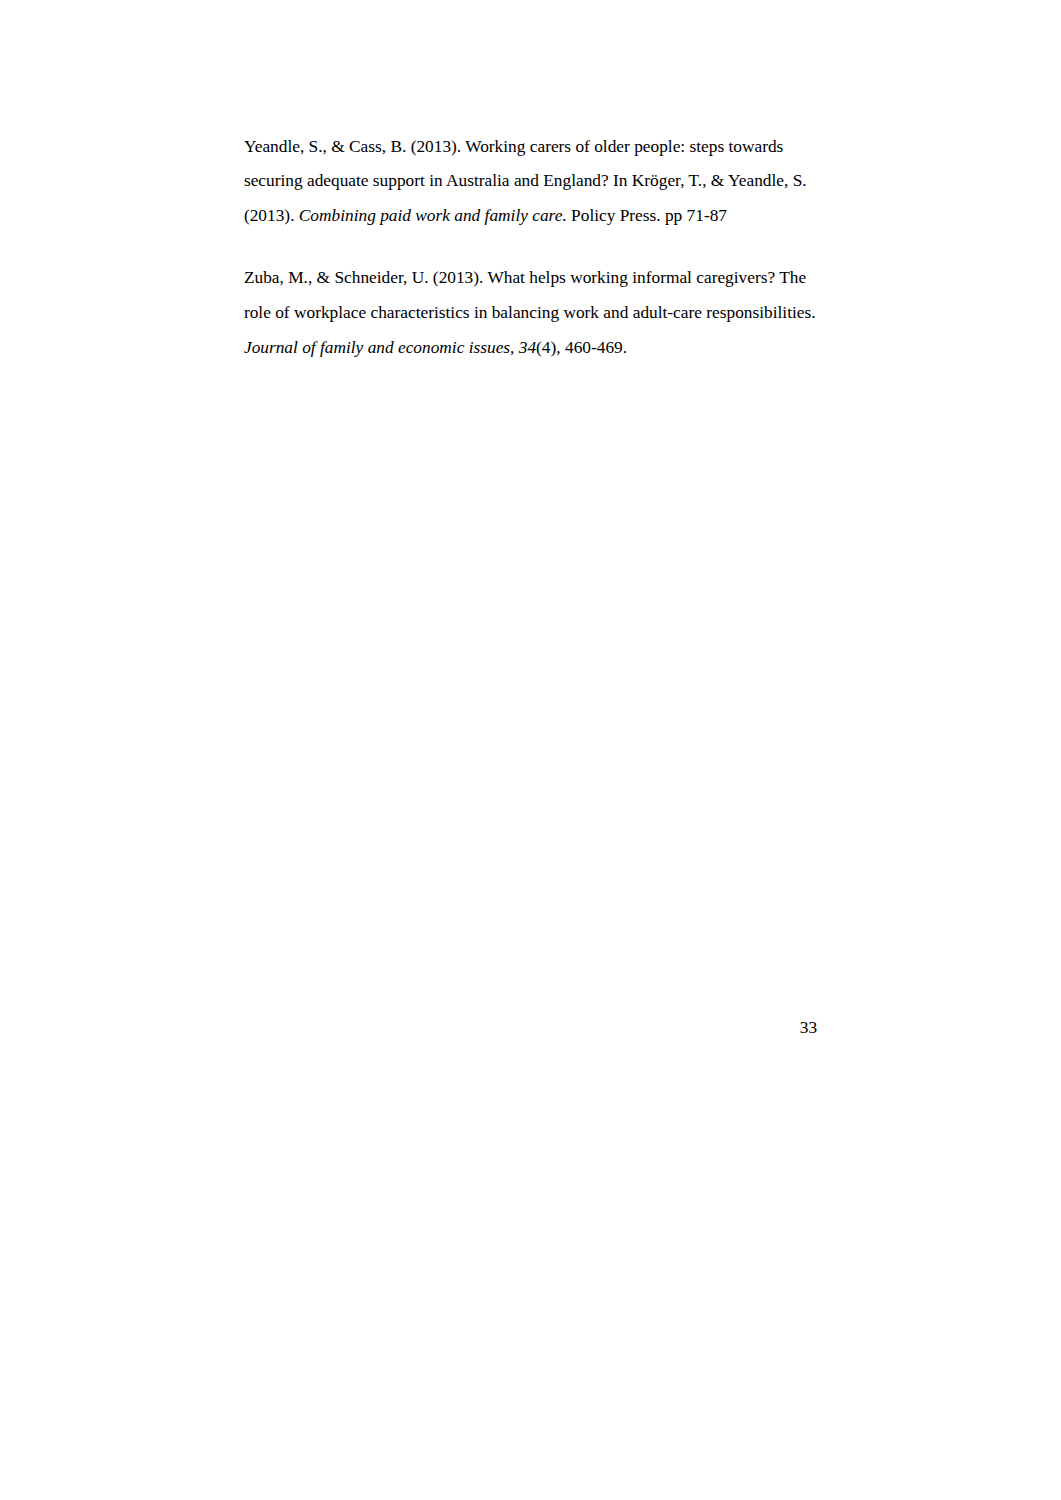Yeandle, S., & Cass, B. (2013). Working carers of older people: steps towards securing adequate support in Australia and England? In Kröger, T., & Yeandle, S. (2013). Combining paid work and family care. Policy Press. pp 71-87
Zuba, M., & Schneider, U. (2013). What helps working informal caregivers? The role of workplace characteristics in balancing work and adult-care responsibilities. Journal of family and economic issues, 34(4), 460-469.
33